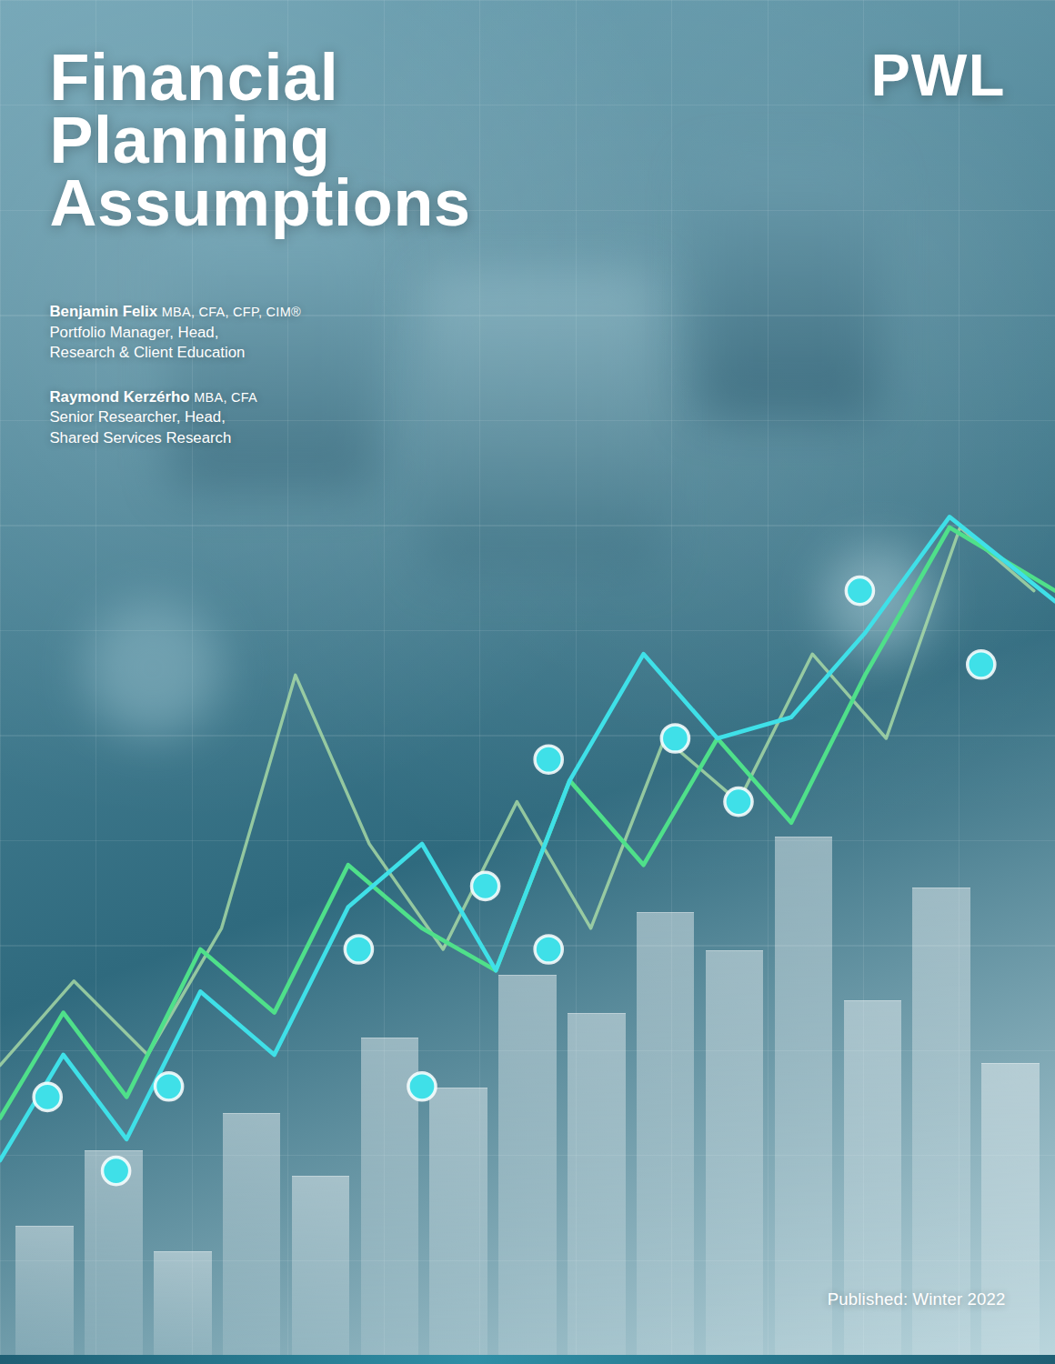Financial Planning Assumptions
PWL
Benjamin Felix MBA, CFA, CFP, CIM® Portfolio Manager, Head,
Research & Client Education
Raymond Kerzérho MBA, CFA Senior Researcher, Head,
Shared Services Research
Published: Winter 2022